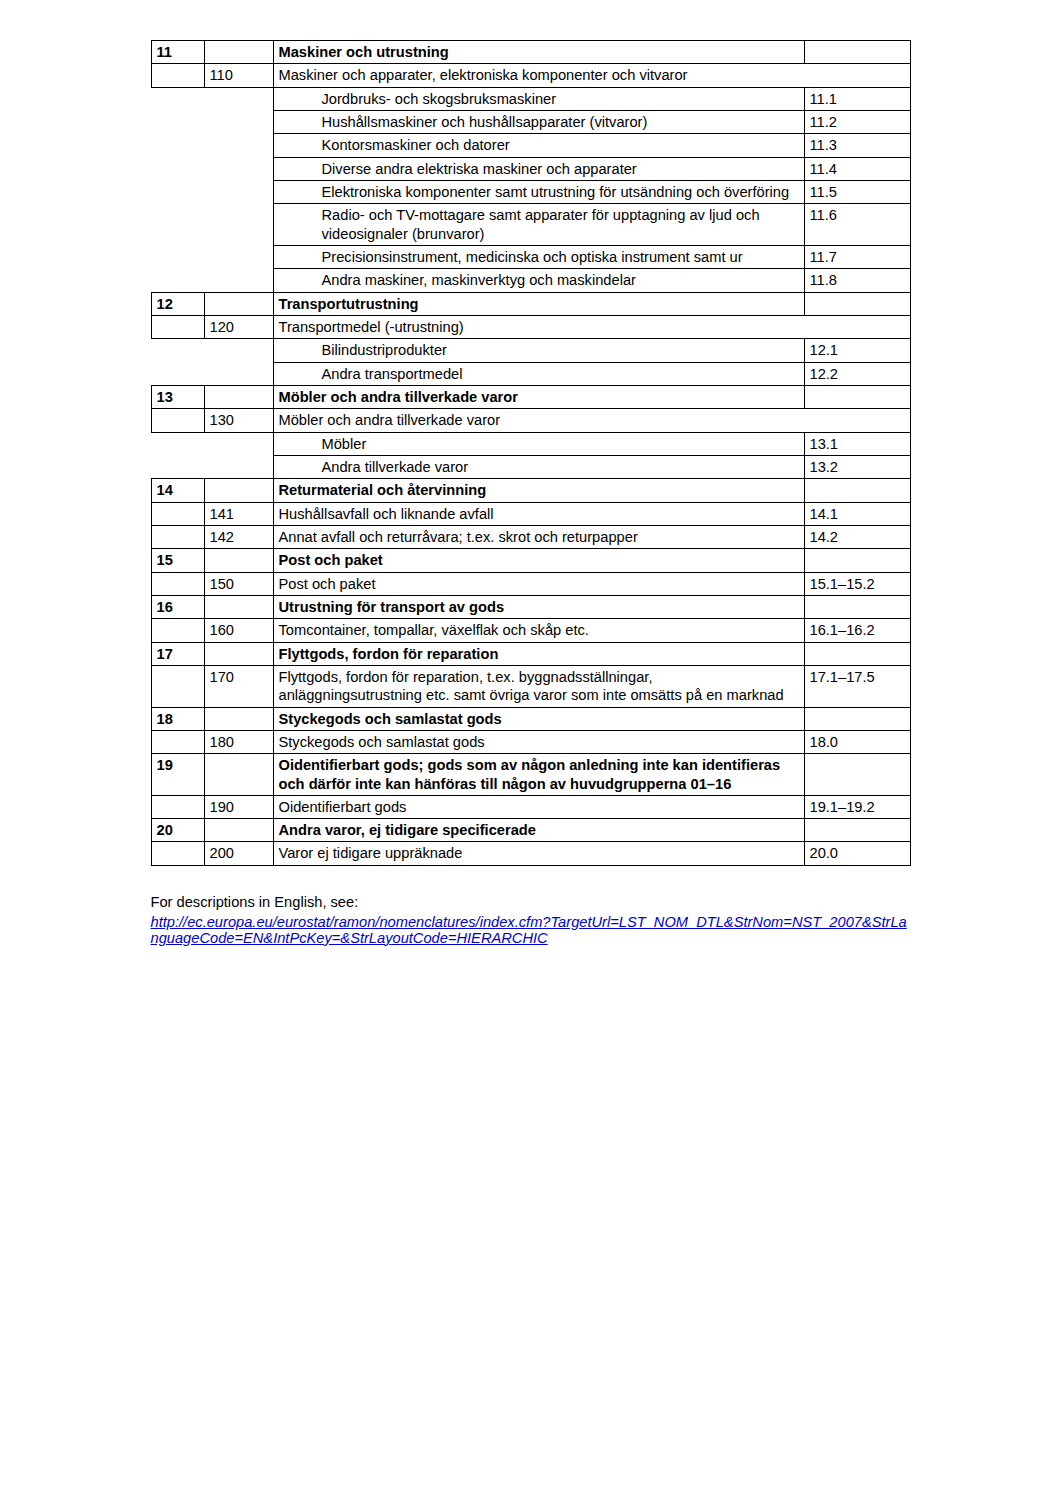| 11 | | Maskiner och utrustning | |
| | 110 | Maskiner och apparater, elektroniska komponenter och vitvaror |
| | | Jordbruks- och skogsbruksmaskiner | 11.1 |
| | | Hushållsmaskiner och hushållsapparater (vitvaror) | 11.2 |
| | | Kontorsmaskiner och datorer | 11.3 |
| | | Diverse andra elektriska maskiner och apparater | 11.4 |
| | | Elektroniska komponenter samt utrustning för utsändning och överföring | 11.5 |
| | | Radio- och TV-mottagare samt apparater för upptagning av ljud och videosignaler (brunvaror) | 11.6 |
| | | Precisionsinstrument, medicinska och optiska instrument samt ur | 11.7 |
| | | Andra maskiner, maskinverktyg och maskindelar | 11.8 |
| 12 | | Transportutrustning | |
| | 120 | Transportmedel (-utrustning) |
| | | Bilindustriprodukter | 12.1 |
| | | Andra transportmedel | 12.2 |
| 13 | | Möbler och andra tillverkade varor | |
| | 130 | Möbler och andra tillverkade varor |
| | | Möbler | 13.1 |
| | | Andra tillverkade varor | 13.2 |
| 14 | | Returmaterial och återvinning | |
| | 141 | Hushållsavfall och liknande avfall | 14.1 |
| | 142 | Annat avfall och returråvara; t.ex. skrot och returpapper | 14.2 |
| 15 | | Post och paket | |
| | 150 | Post och paket | 15.1–15.2 |
| 16 | | Utrustning för transport av gods | |
| | 160 | Tomcontainer, tompallar, växelflak och skåp etc. | 16.1–16.2 |
| 17 | | Flyttgods, fordon för reparation | |
| | 170 | Flyttgods, fordon för reparation, t.ex. byggnadsställningar, anläggningsutrustning etc. samt övriga varor som inte omsätts på en marknad | 17.1–17.5 |
| 18 | | Styckegods och samlastat gods | |
| | 180 | Styckegods och samlastat gods | 18.0 |
| 19 | | Oidentifierbart gods; gods som av någon anledning inte kan identifieras och därför inte kan hänföras till någon av huvudgrupperna 01–16 | |
| | 190 | Oidentifierbart gods | 19.1–19.2 |
| 20 | | Andra varor, ej tidigare specificerade | |
| | 200 | Varor ej tidigare uppräknade | 20.0 |
For descriptions in English, see:
http://ec.europa.eu/eurostat/ramon/nomenclatures/index.cfm?TargetUrl=LST_NOM_DTL&StrNom=NST_2007&StrLanguageCode=EN&IntPcKey=&StrLayoutCode=HIERARCHIC